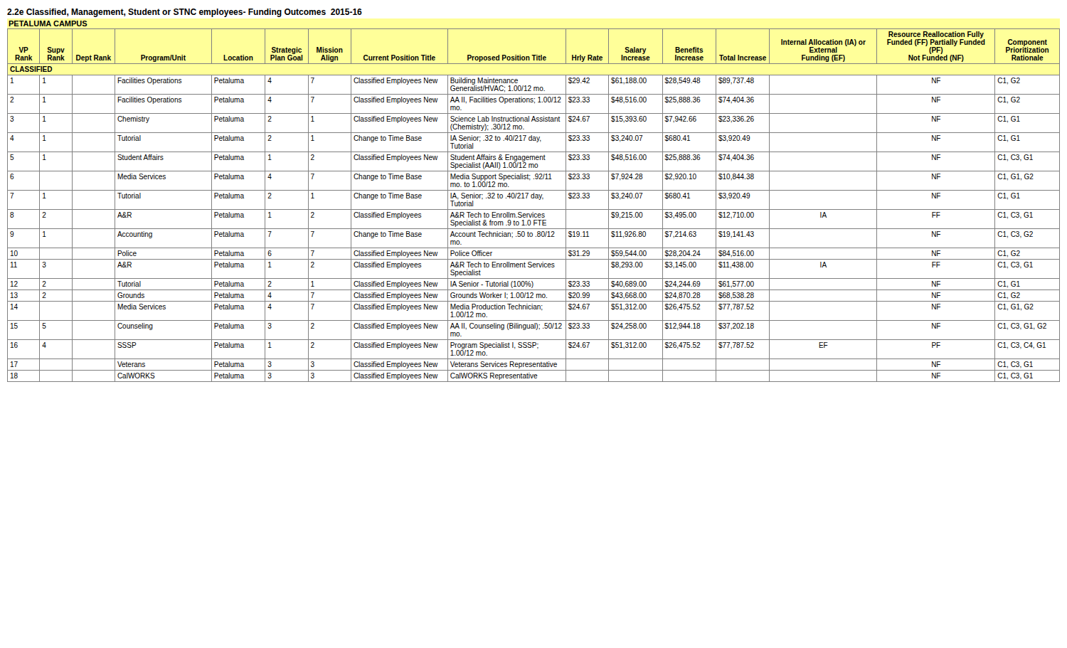2.2e Classified, Management, Student or STNC employees- Funding Outcomes 2015-16
PETALUMA CAMPUS
| VP Rank | Supv Rank | Dept Rank | Program/Unit | Location | Strategic Plan Goal | Mission Align | Current Position Title | Proposed Position Title | Hrly Rate | Salary Increase | Benefits Increase | Total Increase | Internal Allocation (IA) or External Funding (EF) | Resource Reallocation Fully Funded (FF) Partially Funded (PF) Not Funded (NF) | Component Prioritization Rationale |
| --- | --- | --- | --- | --- | --- | --- | --- | --- | --- | --- | --- | --- | --- | --- | --- |
| CLASSIFIED |
| 1 | 1 | | Facilities Operations | Petaluma | 4 | 7 | Classified Employees New | Building Maintenance Generalist/HVAC; 1.00/12 mo. | $29.42 | $61,188.00 | $28,549.48 | $89,737.48 | | NF | C1, G2 |
| 2 | 1 | | Facilities Operations | Petaluma | 4 | 7 | Classified Employees New | AA II, Facilities Operations; 1.00/12 mo. | $23.33 | $48,516.00 | $25,888.36 | $74,404.36 | | NF | C1, G2 |
| 3 | 1 | | Chemistry | Petaluma | 2 | 1 | Classified Employees New | Science Lab Instructional Assistant (Chemistry); .30/12 mo. | $24.67 | $15,393.60 | $7,942.66 | $23,336.26 | | NF | C1, G1 |
| 4 | 1 | | Tutorial | Petaluma | 2 | 1 | Change to Time Base | IA Senior; .32 to .40/217 day, Tutorial | $23.33 | $3,240.07 | $680.41 | $3,920.49 | | NF | C1, G1 |
| 5 | 1 | | Student Affairs | Petaluma | 1 | 2 | Classified Employees New | Student Affairs & Engagement Specialist (AAII) 1.00/12 mo | $23.33 | $48,516.00 | $25,888.36 | $74,404.36 | | NF | C1, C3, G1 |
| 6 | | | Media Services | Petaluma | 4 | 7 | Change to Time Base | Media Support Specialist; .92/11 mo. to 1.00/12 mo. | $23.33 | $7,924.28 | $2,920.10 | $10,844.38 | | NF | C1, G1, G2 |
| 7 | 1 | | Tutorial | Petaluma | 2 | 1 | Change to Time Base | IA, Senior; .32 to .40/217 day, Tutorial | $23.33 | $3,240.07 | $680.41 | $3,920.49 | | NF | C1, G1 |
| 8 | 2 | | A&R | Petaluma | 1 | 2 | Classified Employees | A&R Tech to Enrollm.Services Specialist & from .9 to 1.0 FTE | | $9,215.00 | $3,495.00 | $12,710.00 | IA | FF | C1, C3, G1 |
| 9 | 1 | | Accounting | Petaluma | 7 | 7 | Change to Time Base | Account Technician; .50 to .80/12 mo. | $19.11 | $11,926.80 | $7,214.63 | $19,141.43 | | NF | C1, C3, G2 |
| 10 | | | Police | Petaluma | 6 | 7 | Classified Employees New | Police Officer | $31.29 | $59,544.00 | $28,204.24 | $84,516.00 | | NF | C1, G2 |
| 11 | 3 | | A&R | Petaluma | 1 | 2 | Classified Employees | A&R Tech to Enrollment Services Specialist | | $8,293.00 | $3,145.00 | $11,438.00 | IA | FF | C1, C3, G1 |
| 12 | 2 | | Tutorial | Petaluma | 2 | 1 | Classified Employees New | IA Senior - Tutorial (100%) | $23.33 | $40,689.00 | $24,244.69 | $61,577.00 | | NF | C1, G1 |
| 13 | 2 | | Grounds | Petaluma | 4 | 7 | Classified Employees New | Grounds Worker I; 1.00/12 mo. | $20.99 | $43,668.00 | $24,870.28 | $68,538.28 | | NF | C1, G2 |
| 14 | | | Media Services | Petaluma | 4 | 7 | Classified Employees New | Media Production Technician; 1.00/12 mo. | $24.67 | $51,312.00 | $26,475.52 | $77,787.52 | | NF | C1, G1, G2 |
| 15 | 5 | | Counseling | Petaluma | 3 | 2 | Classified Employees New | AA II, Counseling (Bilingual); .50/12 mo. | $23.33 | $24,258.00 | $12,944.18 | $37,202.18 | | NF | C1, C3, G1, G2 |
| 16 | 4 | | SSSP | Petaluma | 1 | 2 | Classified Employees New | Program Specialist I, SSSP; 1.00/12 mo. | $24.67 | $51,312.00 | $26,475.52 | $77,787.52 | EF | PF | C1, C3, C4, G1 |
| 17 | | | Veterans | Petaluma | 3 | 3 | Classified Employees New | Veterans Services Representative | | | | | | NF | C1, C3, G1 |
| 18 | | | CalWORKS | Petaluma | 3 | 3 | Classified Employees New | CalWORKS Representative | | | | | | NF | C1, C3, G1 |